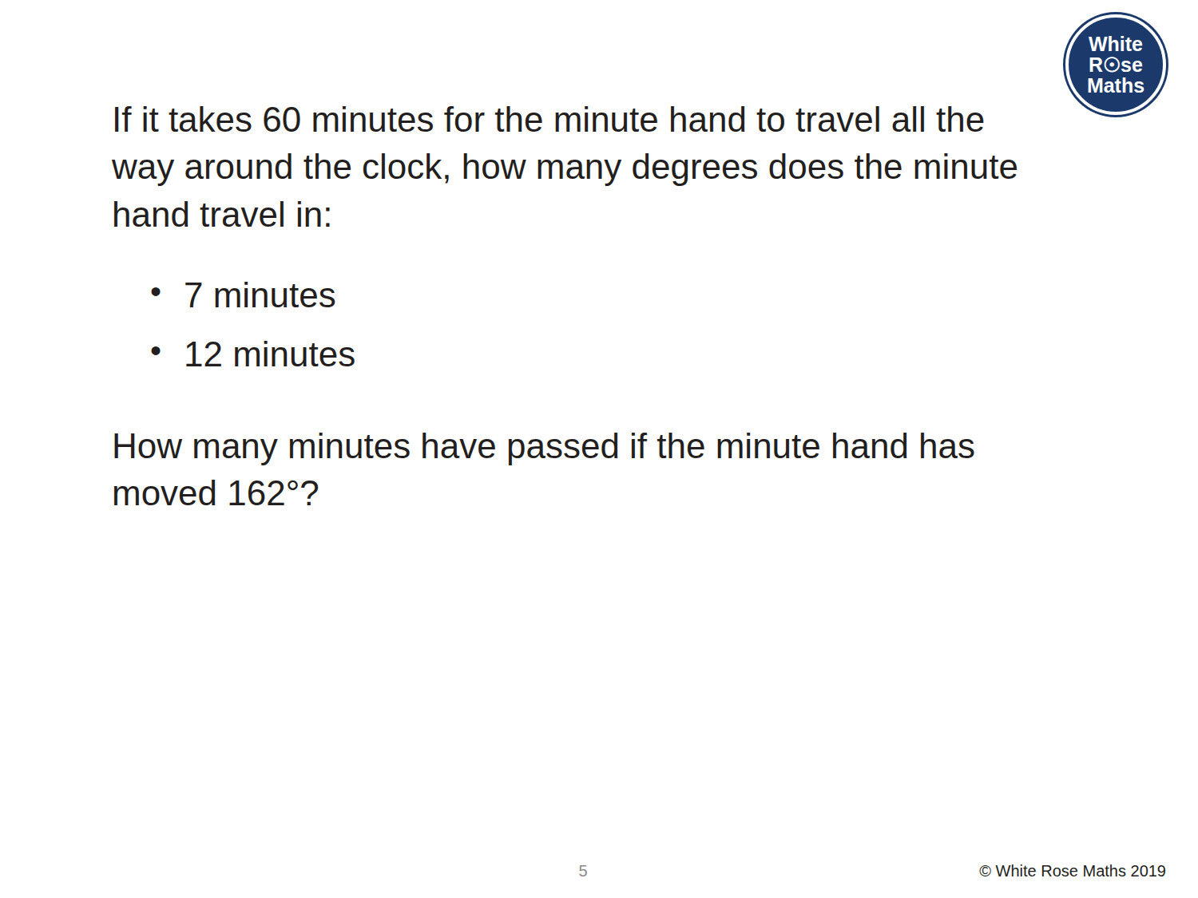White R☉se Maths
If it takes 60 minutes for the minute hand to travel all the way around the clock, how many degrees does the minute hand travel in:
7 minutes
12 minutes
How many minutes have passed if the minute hand has moved 162°?
5
© White Rose Maths 2019